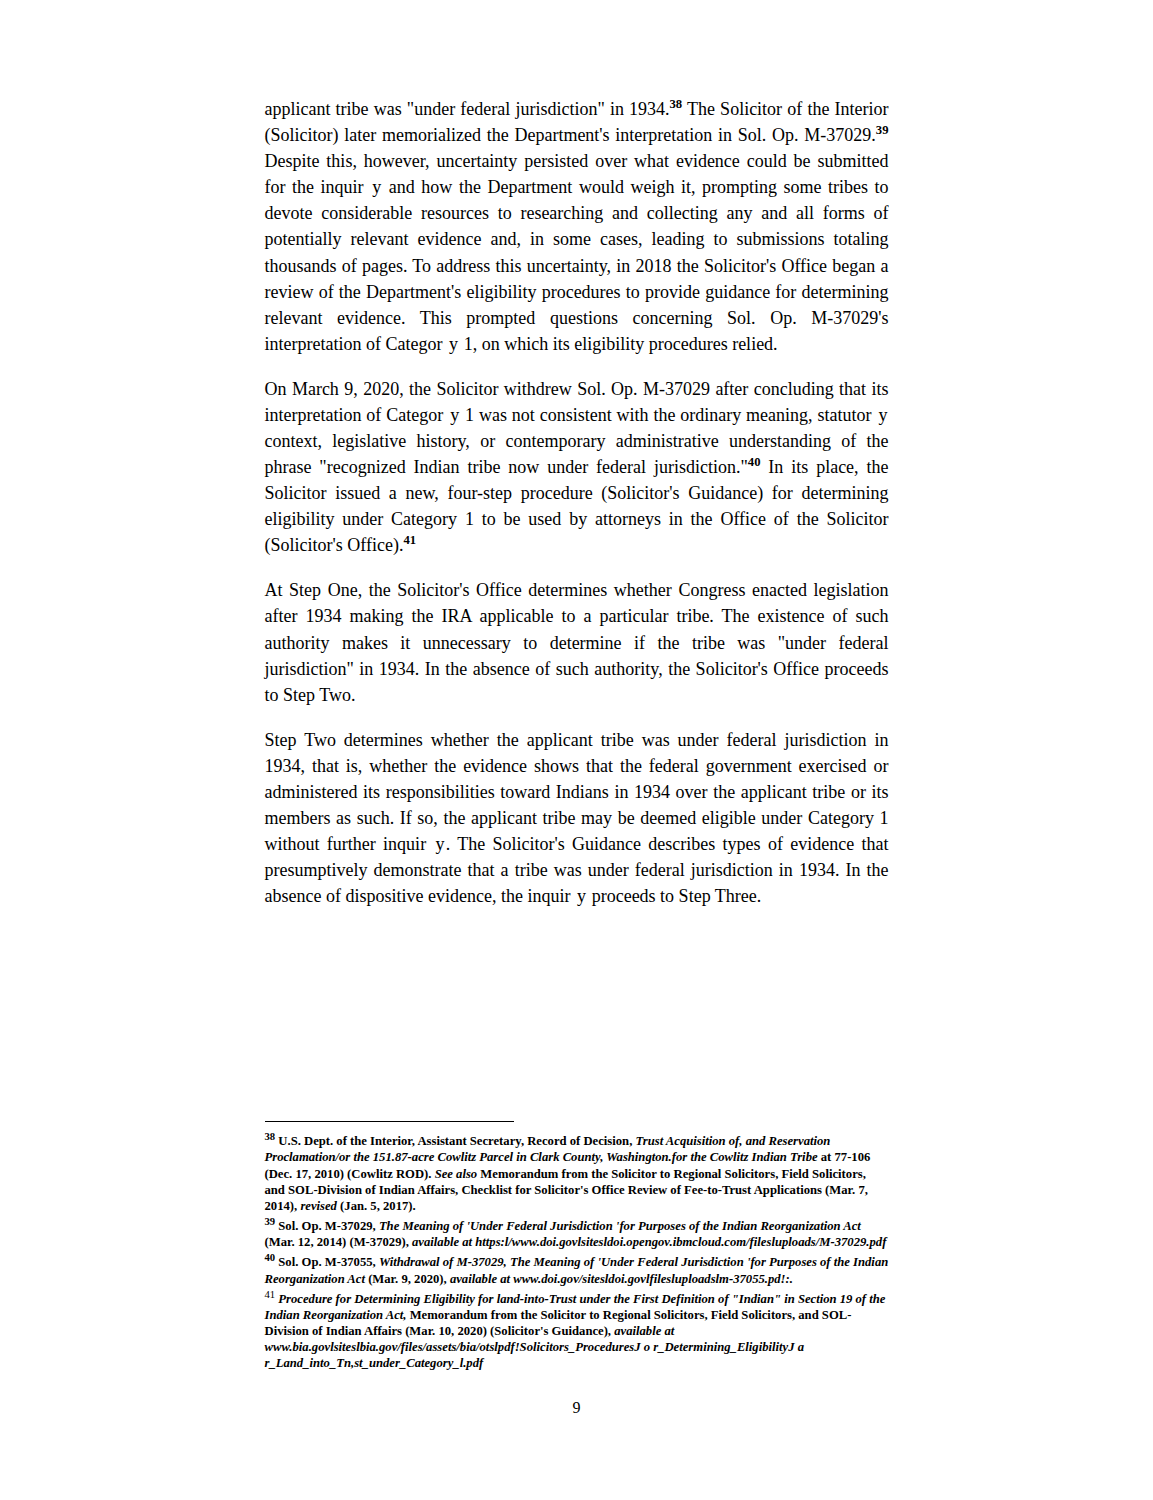applicant tribe was "under federal jurisdiction" in 1934.38 The Solicitor of the Interior (Solicitor) later memorialized the Department's interpretation in Sol. Op. M-37029.39 Despite this, however, uncertainty persisted over what evidence could be submitted for the inquir y and how the Department would weigh it, prompting some tribes to devote considerable resources to researching and collecting any and all forms of potentially relevant evidence and, in some cases, leading to submissions totaling thousands of pages. To address this uncertainty, in 2018 the Solicitor's Office began a review of the Department's eligibility procedures to provide guidance for determining relevant evidence. This prompted questions concerning Sol. Op. M-37029's interpretation of Categor y 1, on which its eligibility procedures relied.
On March 9, 2020, the Solicitor withdrew Sol. Op. M-37029 after concluding that its interpretation of Categor y 1 was not consistent with the ordinary meaning, statutor y context, legislative history, or contemporary administrative understanding of the phrase "recognized Indian tribe now under federal jurisdiction."40 In its place, the Solicitor issued a new, four-step procedure (Solicitor's Guidance) for determining eligibility under Category 1 to be used by attorneys in the Office of the Solicitor (Solicitor's Office).41
At Step One, the Solicitor's Office determines whether Congress enacted legislation after 1934 making the IRA applicable to a particular tribe. The existence of such authority makes it unnecessary to determine if the tribe was "under federal jurisdiction" in 1934. In the absence of such authority, the Solicitor's Office proceeds to Step Two.
Step Two determines whether the applicant tribe was under federal jurisdiction in 1934, that is, whether the evidence shows that the federal government exercised or administered its responsibilities toward Indians in 1934 over the applicant tribe or its members as such. If so, the applicant tribe may be deemed eligible under Category 1 without further inquir y. The Solicitor's Guidance describes types of evidence that presumptively demonstrate that a tribe was under federal jurisdiction in 1934. In the absence of dispositive evidence, the inquir y proceeds to Step Three.
38 U.S. Dept. of the Interior, Assistant Secretary, Record of Decision, Trust Acquisition of, and Reservation Proclamation/or the 151.87-acre Cowlitz Parcel in Clark County, Washington.for the Cowlitz Indian Tribe at 77-106 (Dec. 17, 2010) (Cowlitz ROD). See also Memorandum from the Solicitor to Regional Solicitors, Field Solicitors, and SOL-Division of Indian Affairs, Checklist for Solicitor's Office Review of Fee-to-Trust Applications (Mar. 7, 2014), revised (Jan. 5, 2017).
39 Sol. Op. M-37029, The Meaning of 'Under Federal Jurisdiction 'for Purposes of the Indian Reorganization Act (Mar. 12, 2014) (M-37029), available at https:l/www.doi.govlsitesldoi.opengov.ibmcloud.com/filesluploads/M-37029.pdf
40 Sol. Op. M-37055, Withdrawal of M-37029, The Meaning of 'Under Federal Jurisdiction 'for Purposes of the Indian Reorganization Act (Mar. 9, 2020), available at www.doi.gov/sitesldoi.govlfilesluploadslm-37055.pd!:.
41 Procedure for Determining Eligibility for land-into-Trust under the First Definition of "Indian" in Section 19 of the Indian Reorganization Act, Memorandum from the Solicitor to Regional Solicitors, Field Solicitors, and SOL-Division of Indian Affairs (Mar. 10, 2020) (Solicitor's Guidance), available at www.bia.govlsiteslbia.gov/files/assets/bia/otslpdf!Solicitors_ProceduresJ o r_Determining_EligibilityJ a r_Land_into_Tn,st_under_Category_l.pdf
9